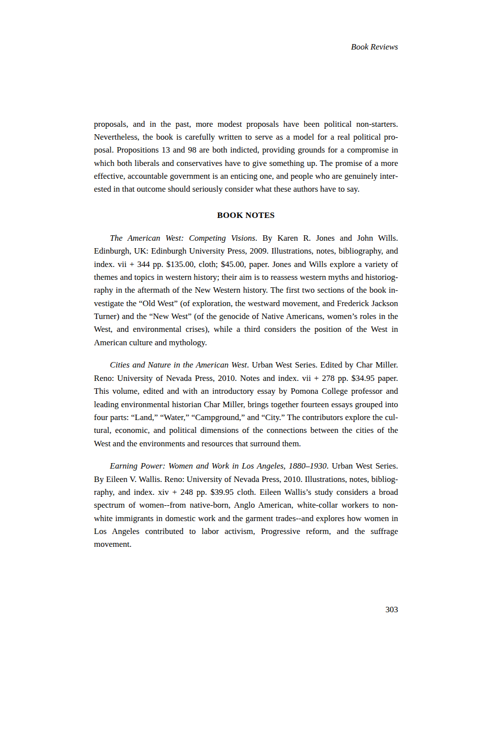Book Reviews
proposals, and in the past, more modest proposals have been political non-starters. Nevertheless, the book is carefully written to serve as a model for a real political proposal. Propositions 13 and 98 are both indicted, providing grounds for a compromise in which both liberals and conservatives have to give something up. The promise of a more effective, accountable government is an enticing one, and people who are genuinely interested in that outcome should seriously consider what these authors have to say.
BOOK NOTES
The American West: Competing Visions. By Karen R. Jones and John Wills. Edinburgh, UK: Edinburgh University Press, 2009. Illustrations, notes, bibliography, and index. vii + 344 pp. $135.00, cloth; $45.00, paper. Jones and Wills explore a variety of themes and topics in western history; their aim is to reassess western myths and historiography in the aftermath of the New Western history. The first two sections of the book investigate the “Old West” (of exploration, the westward movement, and Frederick Jackson Turner) and the “New West” (of the genocide of Native Americans, women’s roles in the West, and environmental crises), while a third considers the position of the West in American culture and mythology.
Cities and Nature in the American West. Urban West Series. Edited by Char Miller. Reno: University of Nevada Press, 2010. Notes and index. vii + 278 pp. $34.95 paper. This volume, edited and with an introductory essay by Pomona College professor and leading environmental historian Char Miller, brings together fourteen essays grouped into four parts: “Land,” “Water,” “Campground,” and “City.” The contributors explore the cultural, economic, and political dimensions of the connections between the cities of the West and the environments and resources that surround them.
Earning Power: Women and Work in Los Angeles, 1880–1930. Urban West Series. By Eileen V. Wallis. Reno: University of Nevada Press, 2010. Illustrations, notes, bibliography, and index. xiv + 248 pp. $39.95 cloth. Eileen Wallis’s study considers a broad spectrum of women--from native-born, Anglo American, white-collar workers to non-white immigrants in domestic work and the garment trades--and explores how women in Los Angeles contributed to labor activism, Progressive reform, and the suffrage movement.
303